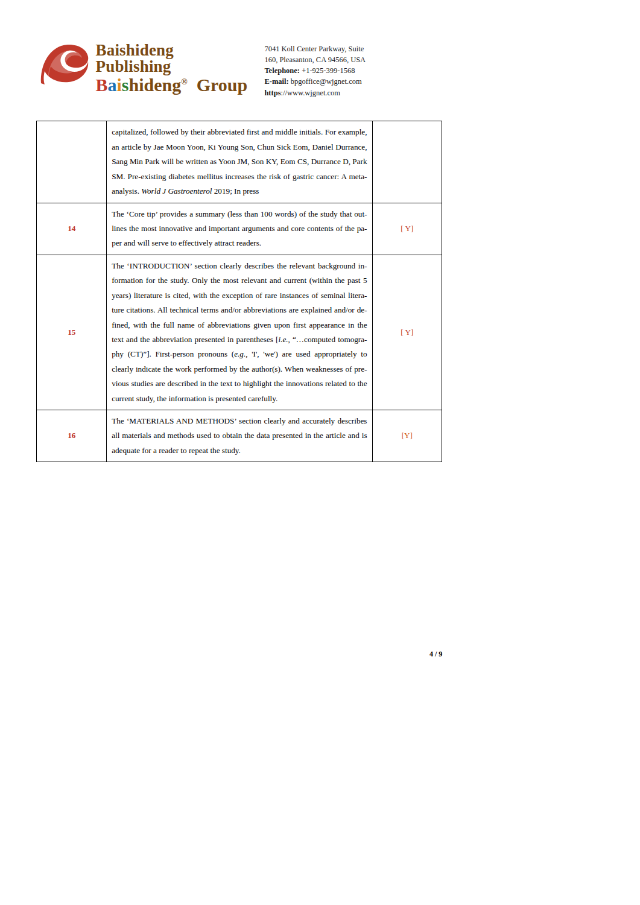Baishideng
Publishing
Baishideng® Group
7041 Koll Center Parkway, Suite
160, Pleasanton, CA 94566, USA
Telephone: +1-925-399-1568
E-mail: bpgoffice@wjgnet.com
https://www.wjgnet.com
| | capitalized, followed by their abbreviated first and middle initials. For example, an article by Jae Moon Yoon, Ki Young Son, Chun Sick Eom, Daniel Durrance, Sang Min Park will be written as Yoon JM, Son KY, Eom CS, Durrance D, Park SM. Pre-existing diabetes mellitus increases the risk of gastric cancer: A meta-analysis. World J Gastroenterol 2019; In press | |
| 14 | The ‘Core tip’ provides a summary (less than 100 words) of the study that outlines the most innovative and important arguments and core contents of the paper and will serve to effectively attract readers. | [ Y] |
| 15 | The ‘INTRODUCTION’ section clearly describes the relevant background information for the study. Only the most relevant and current (within the past 5 years) literature is cited, with the exception of rare instances of seminal literature citations. All technical terms and/or abbreviations are explained and/or defined, with the full name of abbreviations given upon first appearance in the text and the abbreviation presented in parentheses [ i.e. , “…computed tomography (CT)”]. First-person pronouns ( e.g. , 'I', 'we') are used appropriately to clearly indicate the work performed by the author(s). When weaknesses of previous studies are described in the text to highlight the innovations related to the current study, the information is presented carefully. | [ Y] |
| 16 | The ‘MATERIALS AND METHODS’ section clearly and accurately describes all materials and methods used to obtain the data presented in the article and is adequate for a reader to repeat the study. | [Y] |
4 / 9